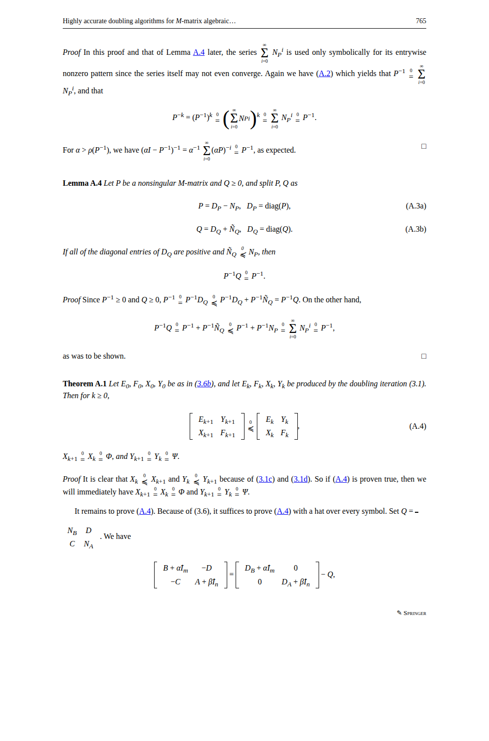Highly accurate doubling algorithms for M-matrix algebraic… 765
Proof In this proof and that of Lemma A.4 later, the series ∞Σi=0 NPi is used only symbolically for its entrywise nonzero pattern since the series itself may not even converge. Again we have (A.2) which yields that P−1 0= ∞Σi=0 NPi, and that
P−k = (P−1)k 0= (∞Σi=0 NPi)k 0= ∞Σi=0 NPi 0= P−1.
For α > ρ(P−1), we have (αI − P−1)−1 = α−1 ∞Σi=0(αP)−i 0= P−1, as expected. □
Lemma A.4 Let P be a nonsingular M-matrix and Q ≥ 0, and split P, Q as
P = DP − NP, DP = diag(P),
(A.3a)
Q = DQ + ÑQ, DQ = diag(Q).
(A.3b)
If all of the diagonal entries of DQ are positive and ÑQ 0≼ NP, then
P−1Q 0= P−1.
Proof Since P−1 ≥ 0 and Q ≥ 0, P−1 0= P−1DQ 0≼ P−1DQ + P−1ÑQ = P−1Q. On the other hand,
P−1Q 0= P−1 + P−1ÑQ 0≼ P−1 + P−1NP 0= ∞Σi=0 NPi 0= P−1,
as was to be shown. □
Theorem A.1 Let E0, F0, X0, Y0 be as in (3.6b), and let Ek, Fk, Xk, Yk be produced by the doubling iteration (3.1). Then for k ≥ 0,
| E k +1 | Y k +1 |
| X k +1 | F k +1 |
0≼
| E k | Y k |
| X k | F k |
,
(A.4)
Xk+1 0= Xk 0= Φ, and Yk+1 0= Yk 0= Ψ.
Proof It is clear that Xk 0≼ Xk+1 and Yk 0≼ Yk+1 because of (3.1c) and (3.1d). So if (A.4) is proven true, then we will immediately have Xk+1 0= Xk 0= Φ and Yk+1 0= Yk 0= Ψ.
It remains to prove (A.4). Because of (3.6), it suffices to prove (A.4) with a hat over every symbol. Set Q =
| N B | D |
| C | N A |
. We have
| B + α̂I m | − D |
| − C | A + β̂I n |
=
| D B + α̂I m | 0 |
| 0 | D A + β̂I n |
− Q,
✎ Springer